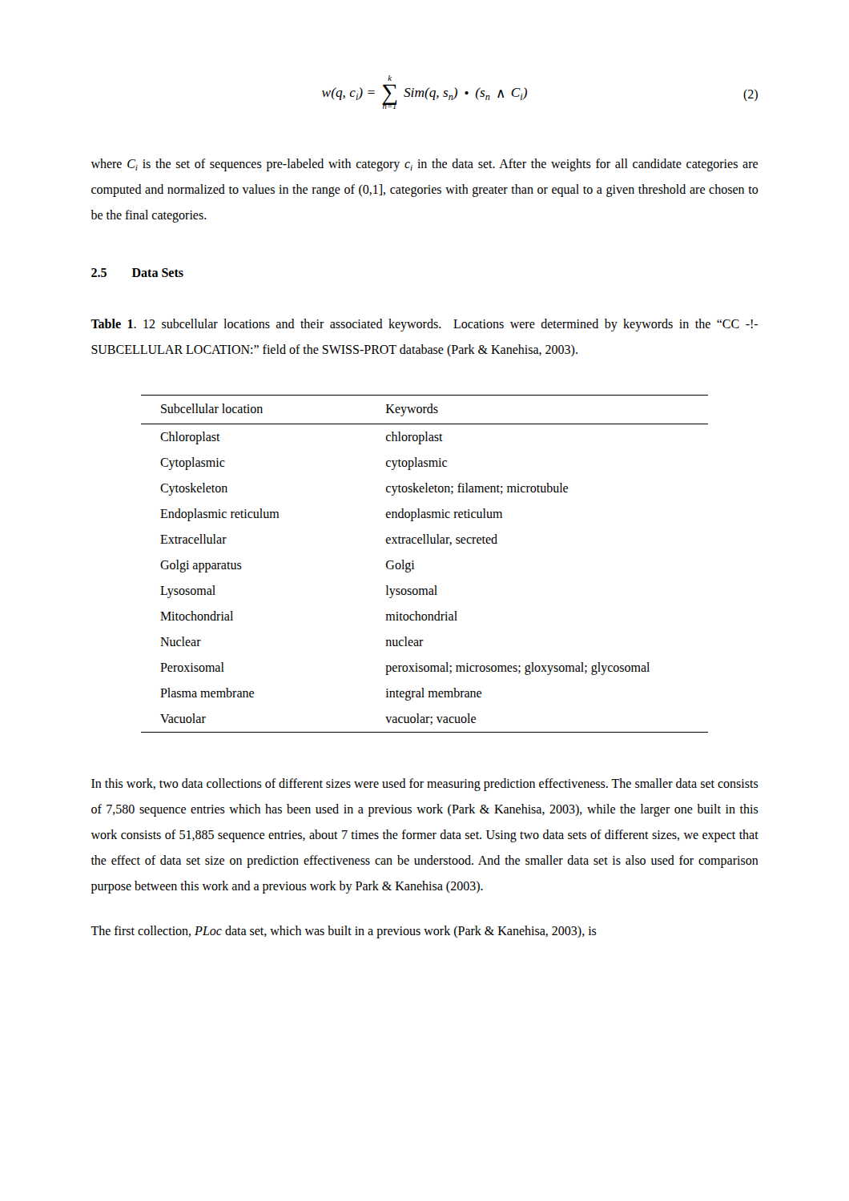w(q, ci) = k ∑ n=1 Sim(q, sn) • (sn ∧ Ci) (2)
where Ci is the set of sequences pre-labeled with category ci in the data set. After the weights for all candidate categories are computed and normalized to values in the range of (0,1], categories with greater than or equal to a given threshold are chosen to be the final categories.
2.5 Data Sets
Table 1. 12 subcellular locations and their associated keywords. Locations were determined by keywords in the “CC -!- SUBCELLULAR LOCATION:” field of the SWISS-PROT database (Park & Kanehisa, 2003).
| Subcellular location | Keywords |
| --- | --- |
| Chloroplast | chloroplast |
| Cytoplasmic | cytoplasmic |
| Cytoskeleton | cytoskeleton; filament; microtubule |
| Endoplasmic reticulum | endoplasmic reticulum |
| Extracellular | extracellular, secreted |
| Golgi apparatus | Golgi |
| Lysosomal | lysosomal |
| Mitochondrial | mitochondrial |
| Nuclear | nuclear |
| Peroxisomal | peroxisomal; microsomes; gloxysomal; glycosomal |
| Plasma membrane | integral membrane |
| Vacuolar | vacuolar; vacuole |
In this work, two data collections of different sizes were used for measuring prediction effectiveness. The smaller data set consists of 7,580 sequence entries which has been used in a previous work (Park & Kanehisa, 2003), while the larger one built in this work consists of 51,885 sequence entries, about 7 times the former data set. Using two data sets of different sizes, we expect that the effect of data set size on prediction effectiveness can be understood. And the smaller data set is also used for comparison purpose between this work and a previous work by Park & Kanehisa (2003).
The first collection, PLoc data set, which was built in a previous work (Park & Kanehisa, 2003), is